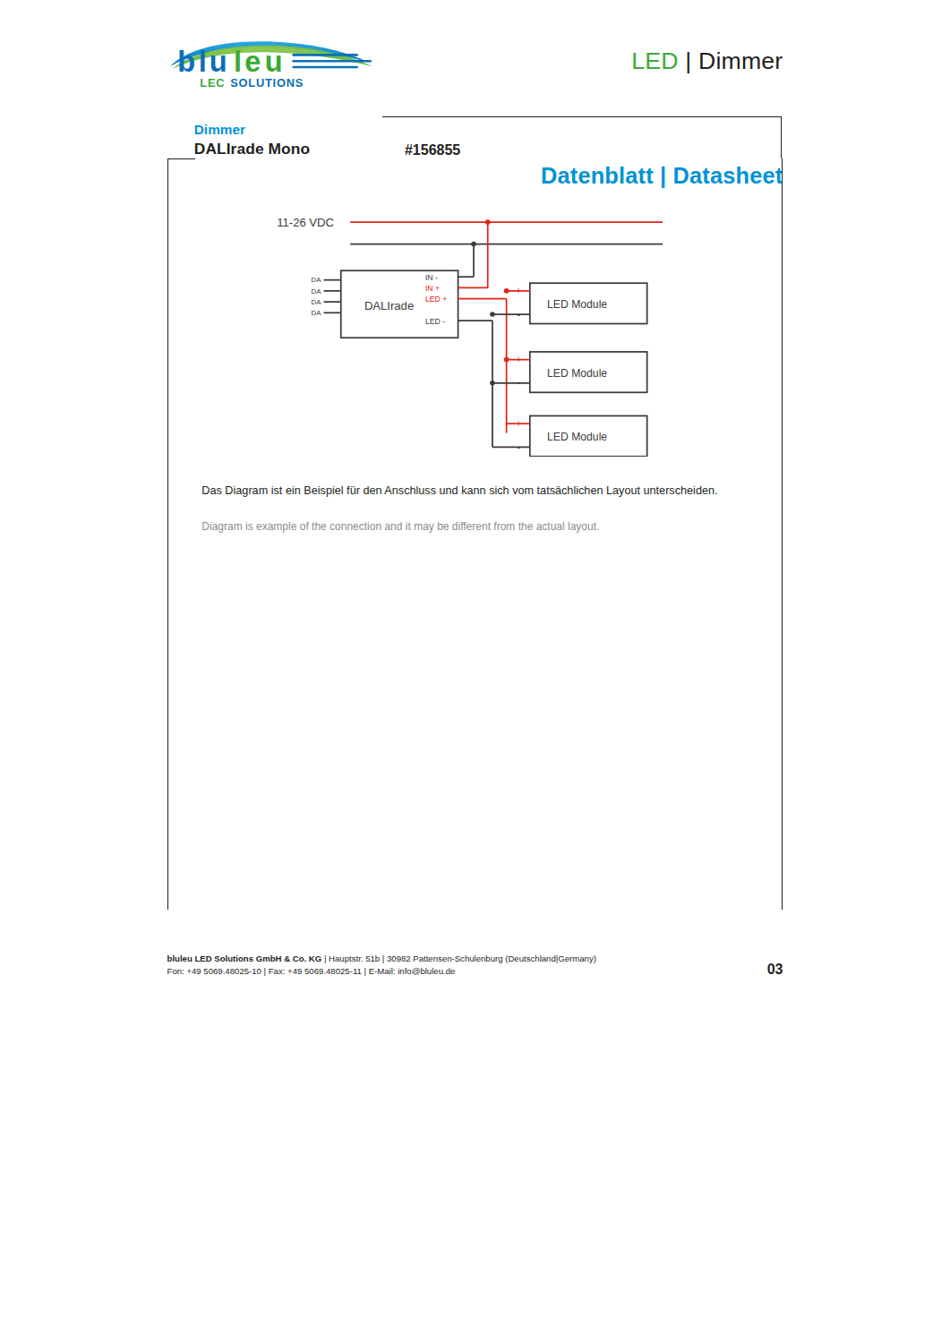b l u l e u LEC SOLUTIONS
LED | Dimmer
Dimmer
DALIrade Mono
#156855
Datenblatt | Datasheet
11-26 VDC DALIrade DA DA DA DA IN - IN + LED + LED - LED Module + - LED Module + - LED Module + -
Das Diagram ist ein Beispiel für den Anschluss und kann sich vom tatsächlichen Layout unterscheiden.
Diagram is example of the connection and it may be different from the actual layout.
bluleu LED Solutions GmbH & Co. KG | Hauptstr. 51b | 30982 Pattensen-Schulenburg (Deutschland|Germany)
Fon: +49 5069.48025-10 | Fax: +49 5069.48025-11 | E-Mail: info@bluleu.de
03